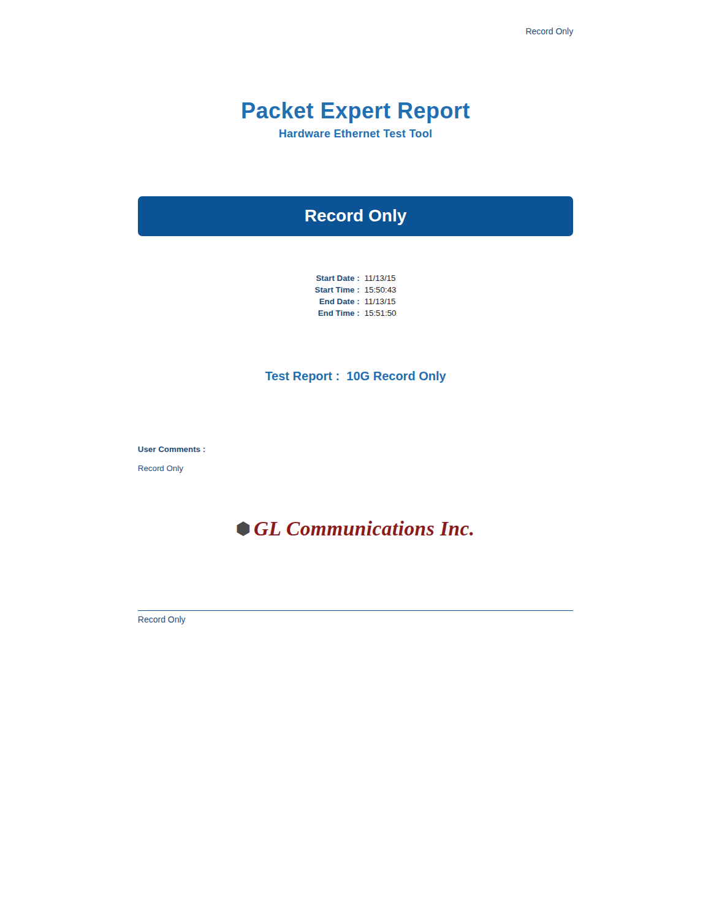Record Only
Packet Expert Report
Hardware Ethernet Test Tool
Record Only
| Start Date : | 11/13/15 |
| Start Time : | 15:50:43 |
| End Date : | 11/13/15 |
| End Time : | 15:51:50 |
Test Report : 10G Record Only
User Comments :
Record Only
⬢GL Communications Inc.
Record Only